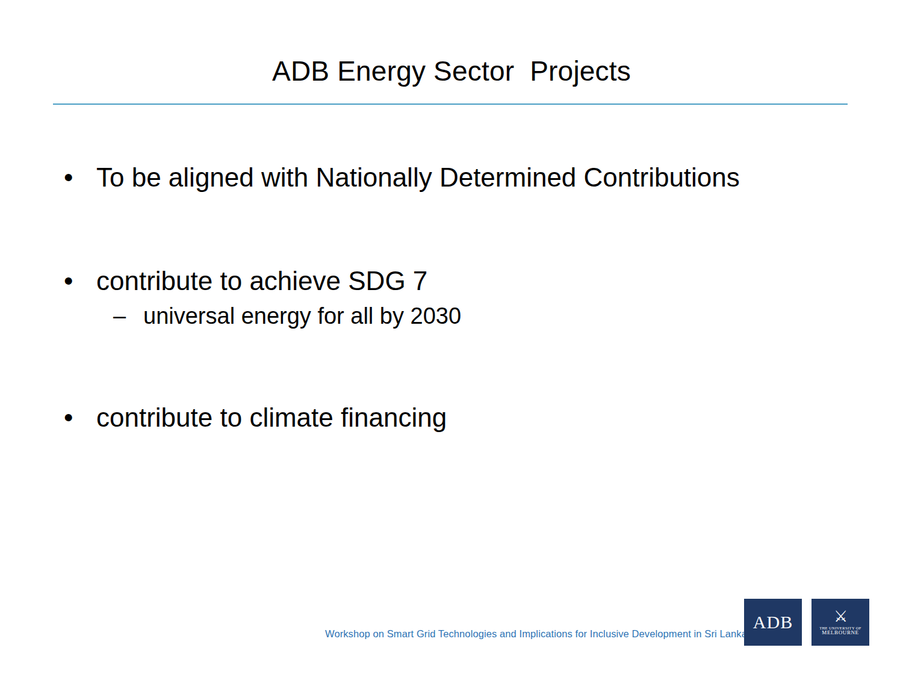ADB Energy Sector Projects
To be aligned with Nationally Determined Contributions
contribute to achieve SDG 7
universal energy for all by 2030
contribute to climate financing
Workshop on Smart Grid Technologies and Implications for Inclusive Development in Sri Lanka
ADB
⚔
THE UNIVERSITY OF
MELBOURNE